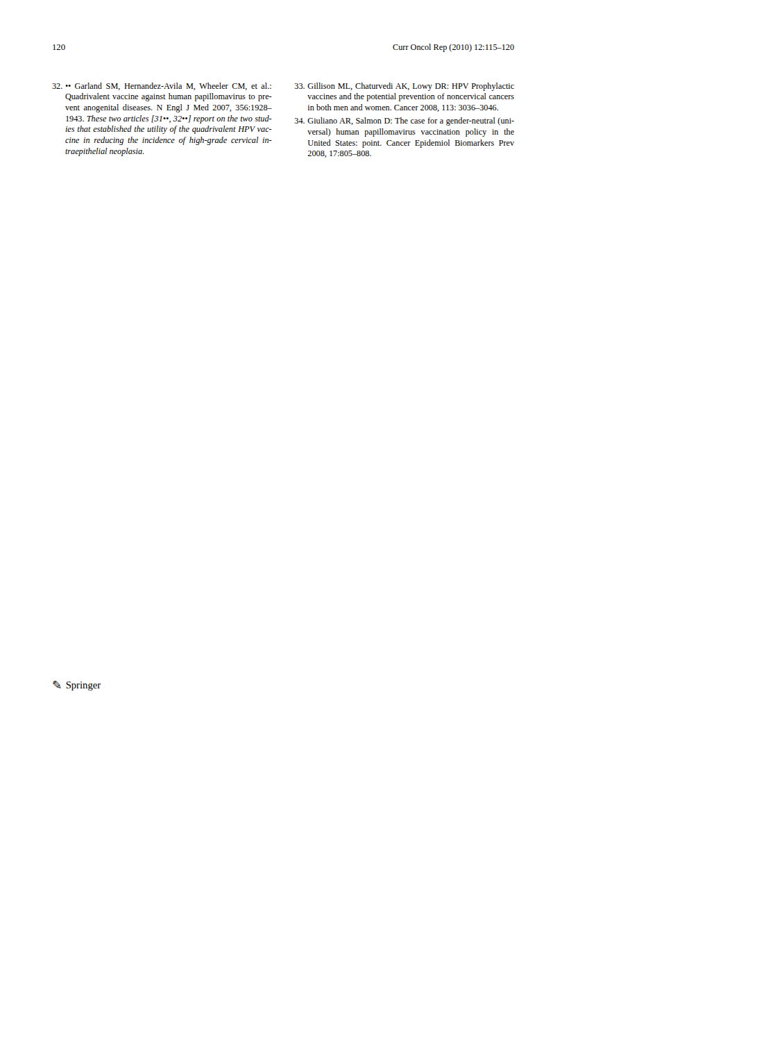120
Curr Oncol Rep (2010) 12:115–120
32. •• Garland SM, Hernandez-Avila M, Wheeler CM, et al.: Quadrivalent vaccine against human papillomavirus to prevent anogenital diseases. N Engl J Med 2007, 356:1928–1943. These two articles [31••, 32••] report on the two studies that established the utility of the quadrivalent HPV vaccine in reducing the incidence of high-grade cervical intraepithelial neoplasia.
33. Gillison ML, Chaturvedi AK, Lowy DR: HPV Prophylactic vaccines and the potential prevention of noncervical cancers in both men and women. Cancer 2008, 113: 3036–3046.
34. Giuliano AR, Salmon D: The case for a gender-neutral (universal) human papillomavirus vaccination policy in the United States: point. Cancer Epidemiol Biomarkers Prev 2008, 17:805–808.
✎ Springer